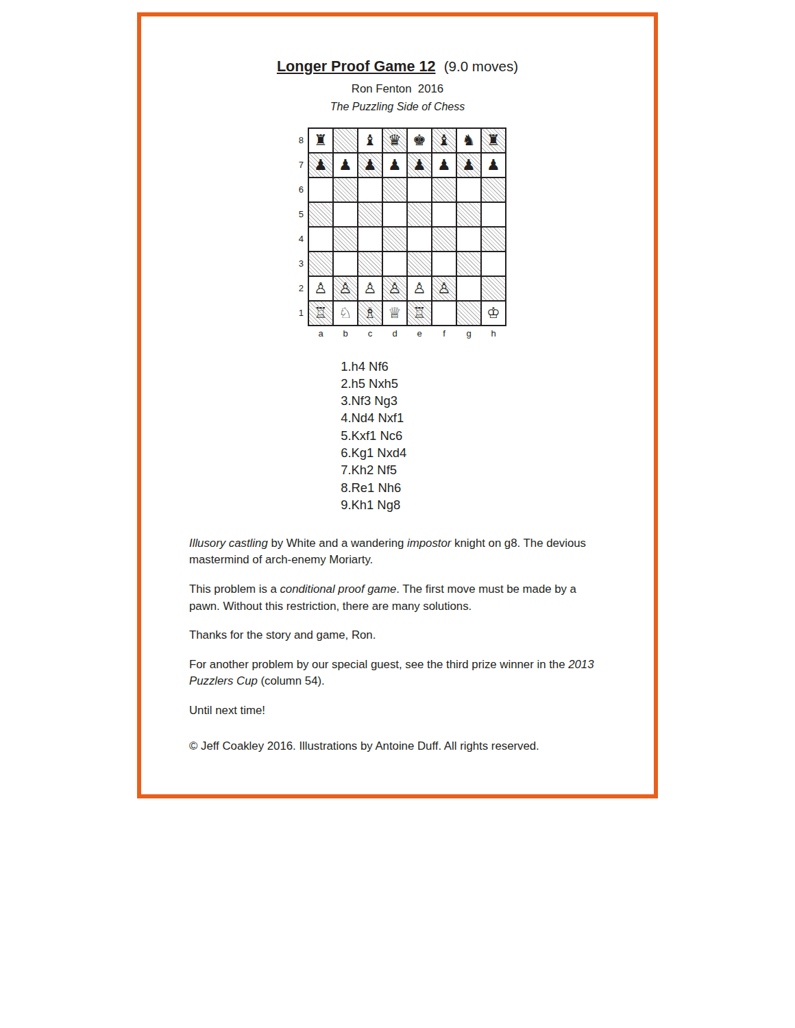Longer Proof Game 12(9.0 moves)
Ron Fenton 2016
The Puzzling Side of Chess
| 8 | ♜ | | ♝ | ♛ | ♚ | ♝ | ♞ | ♜ |
| 7 | ♟ | ♟ | ♟ | ♟ | ♟ | ♟ | ♟ | ♟ |
| 6 | | | | | | | | |
| 5 | | | | | | | | |
| 4 | | | | | | | | |
| 3 | | | | | | | | |
| 2 | ♙ | ♙ | ♙ | ♙ | ♙ | ♙ | | |
| 1 | ♖ | ♘ | ♗ | ♕ | ♖ | | | ♔ |
| | a | b | c | d | e | f | g | h |
1.h4 Nf6
2.h5 Nxh5
3.Nf3 Ng3
4.Nd4 Nxf1
5.Kxf1 Nc6
6.Kg1 Nxd4
7.Kh2 Nf5
8.Re1 Nh6
9.Kh1 Ng8
Illusory castling by White and a wandering impostor knight on g8. The devious mastermind of arch-enemy Moriarty.
This problem is a conditional proof game. The first move must be made by a pawn. Without this restriction, there are many solutions.
Thanks for the story and game, Ron.
For another problem by our special guest, see the third prize winner in the 2013 Puzzlers Cup (column 54).
Until next time!
© Jeff Coakley 2016. Illustrations by Antoine Duff. All rights reserved.